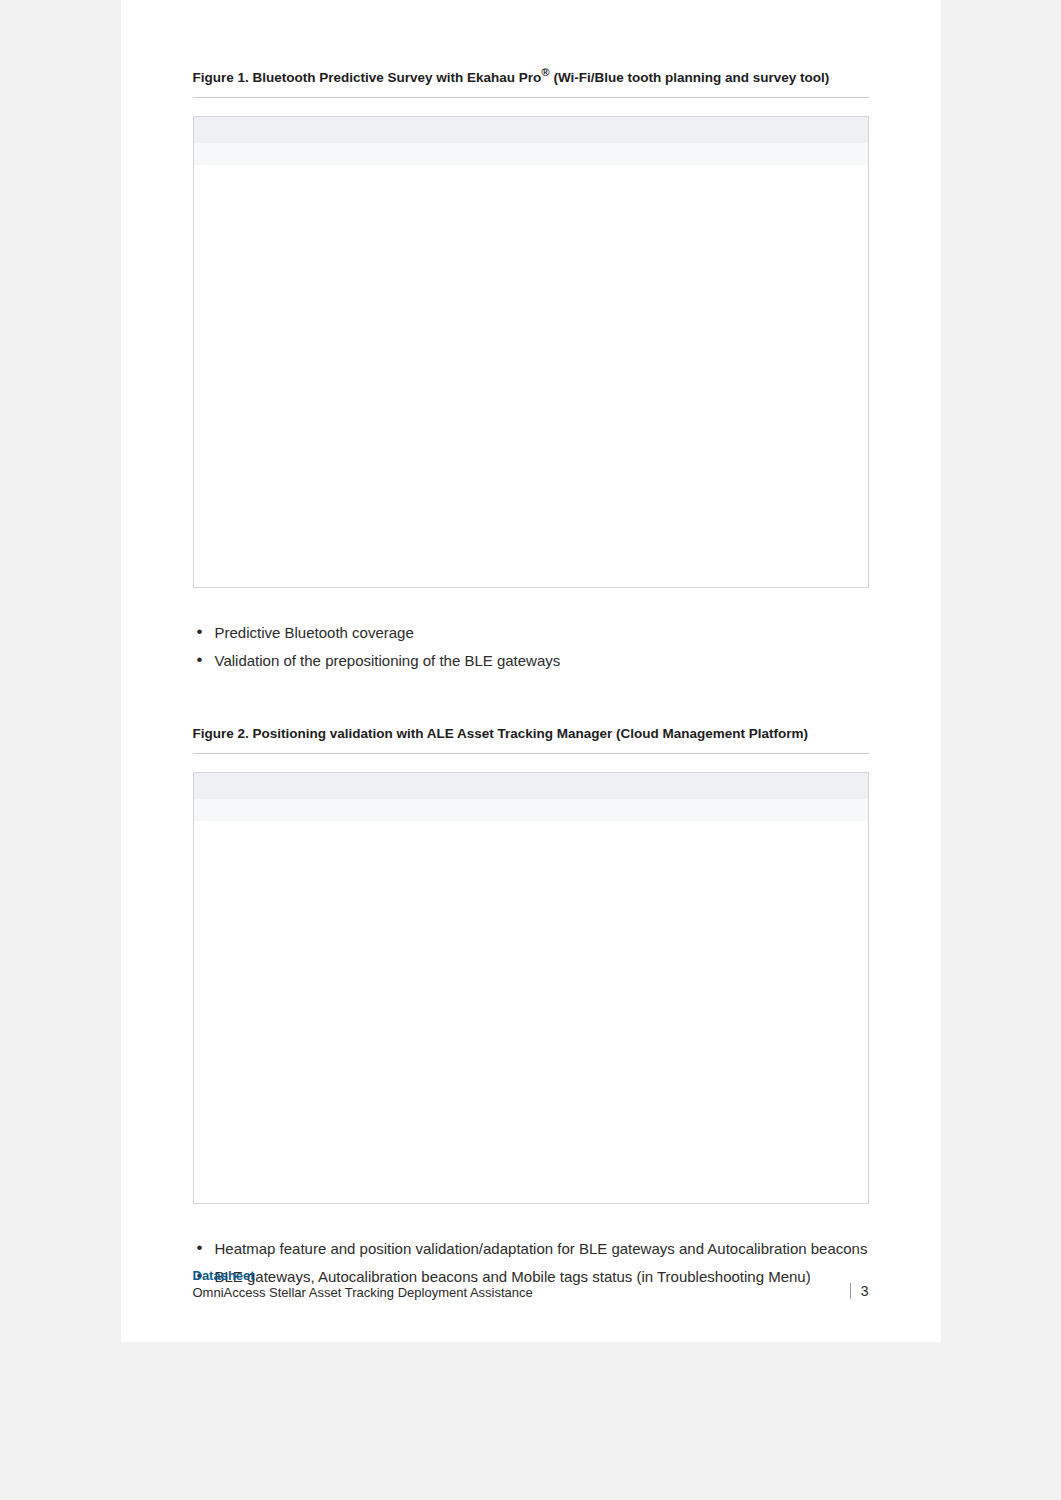Figure 1. Bluetooth Predictive Survey with Ekahau Pro® (Wi-Fi/Blue tooth planning and survey tool)
Predictive Bluetooth coverage
Validation of the prepositioning of the BLE gateways
Figure 2. Positioning validation with ALE Asset Tracking Manager (Cloud Management Platform)
Heatmap feature and position validation/adaptation for BLE gateways and Autocalibration beacons
BLE gateways, Autocalibration beacons and Mobile tags status (in Troubleshooting Menu)
Datasheet OmniAccess Stellar Asset Tracking Deployment Assistance
3